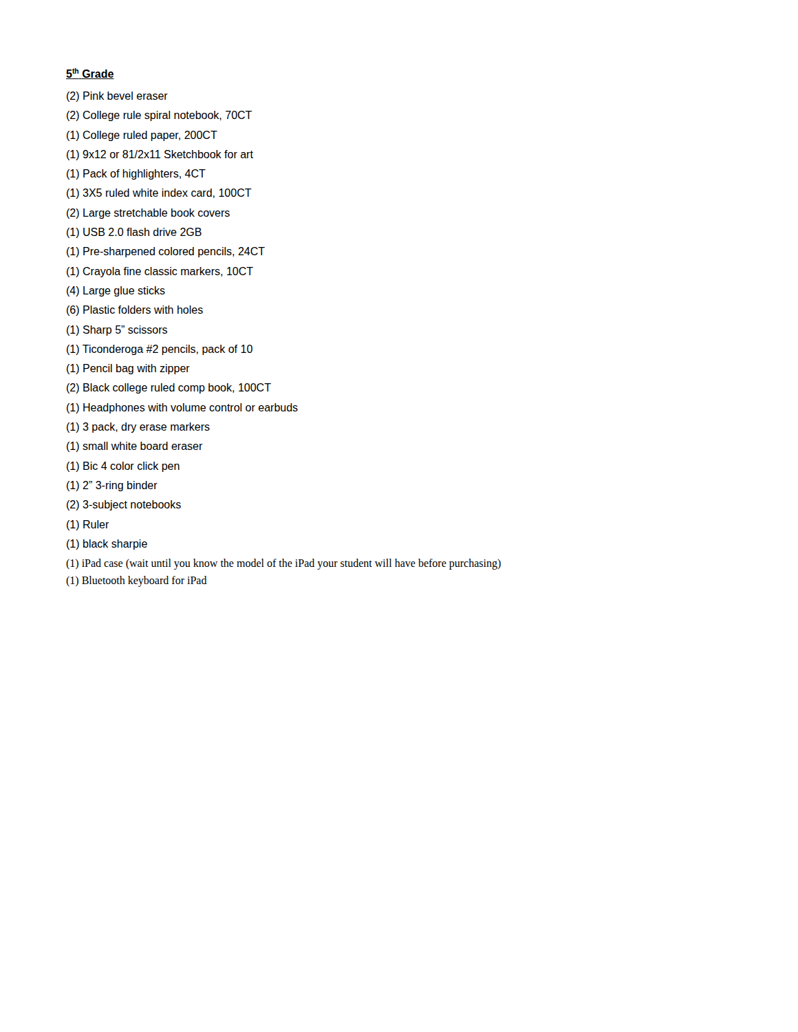5th Grade
(2) Pink bevel eraser
(2) College rule spiral notebook, 70CT
(1) College ruled paper, 200CT
(1) 9x12 or 81/2x11 Sketchbook for art
(1) Pack of highlighters, 4CT
(1) 3X5 ruled white index card, 100CT
(2) Large stretchable book covers
(1) USB 2.0 flash drive 2GB
(1) Pre-sharpened colored pencils, 24CT
(1) Crayola fine classic markers, 10CT
(4) Large glue sticks
(6) Plastic folders with holes
(1) Sharp 5” scissors
(1) Ticonderoga #2 pencils, pack of 10
(1) Pencil bag with zipper
(2) Black college ruled comp book, 100CT
(1) Headphones with volume control or earbuds
(1) 3 pack, dry erase markers
(1) small white board eraser
(1) Bic 4 color click pen
(1) 2” 3-ring binder
(2) 3-subject notebooks
(1) Ruler
(1) black sharpie
(1) iPad case (wait until you know the model of the iPad your student will have before purchasing)
(1) Bluetooth keyboard for iPad